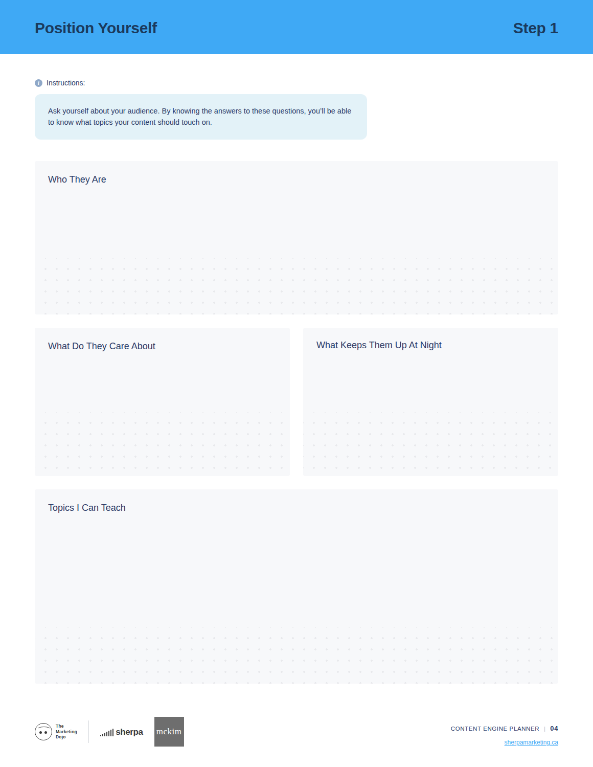Position Yourself
Step 1
i Instructions:
Ask yourself about your audience. By knowing the answers to these questions, you’ll be able to know what topics your content should touch on.
Who They Are
What Do They Care About
What Keeps Them Up At Night
Topics I Can Teach
The
Marketing
Dojo
sherpa
mckim
CONTENT ENGINE PLANNER | 04
sherpamarketing.ca